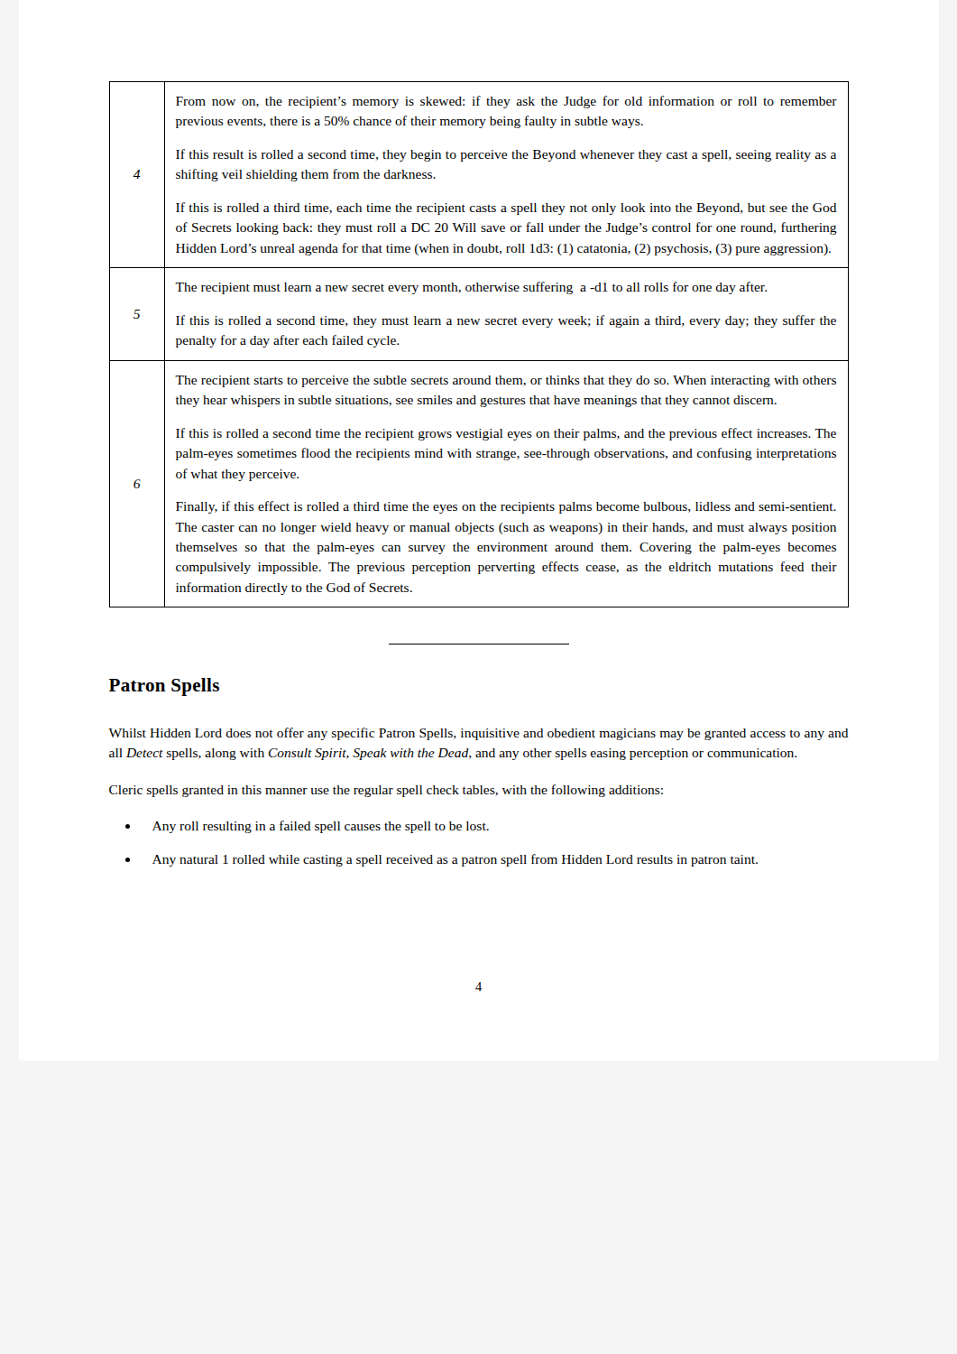| 4 | From now on, the recipient’s memory is skewed: if they ask the Judge for old information or roll to remember previous events, there is a 50% chance of their memory being faulty in subtle ways. If this result is rolled a second time, they begin to perceive the Beyond whenever they cast a spell, seeing reality as a shifting veil shielding them from the darkness. If this is rolled a third time, each time the recipient casts a spell they not only look into the Beyond, but see the God of Secrets looking back: they must roll a DC 20 Will save or fall under the Judge’s control for one round, furthering Hidden Lord’s unreal agenda for that time (when in doubt, roll 1d3: (1) catatonia, (2) psychosis, (3) pure aggression). |
| 5 | The recipient must learn a new secret every month, otherwise suffering a -d1 to all rolls for one day after. If this is rolled a second time, they must learn a new secret every week; if again a third, every day; they suffer the penalty for a day after each failed cycle. |
| 6 | The recipient starts to perceive the subtle secrets around them, or thinks that they do so. When interacting with others they hear whispers in subtle situations, see smiles and gestures that have meanings that they cannot discern. If this is rolled a second time the recipient grows vestigial eyes on their palms, and the previous effect increases. The palm-eyes sometimes flood the recipients mind with strange, see-through observations, and confusing interpretations of what they perceive. Finally, if this effect is rolled a third time the eyes on the recipients palms become bulbous, lidless and semi-sentient. The caster can no longer wield heavy or manual objects (such as weapons) in their hands, and must always position themselves so that the palm-eyes can survey the environment around them. Covering the palm-eyes becomes compulsively impossible. The previous perception perverting effects cease, as the eldritch mutations feed their information directly to the God of Secrets. |
Patron Spells
Whilst Hidden Lord does not offer any specific Patron Spells, inquisitive and obedient magicians may be granted access to any and all Detect spells, along with Consult Spirit, Speak with the Dead, and any other spells easing perception or communication.
Cleric spells granted in this manner use the regular spell check tables, with the following additions:
Any roll resulting in a failed spell causes the spell to be lost.
Any natural 1 rolled while casting a spell received as a patron spell from Hidden Lord results in patron taint.
4